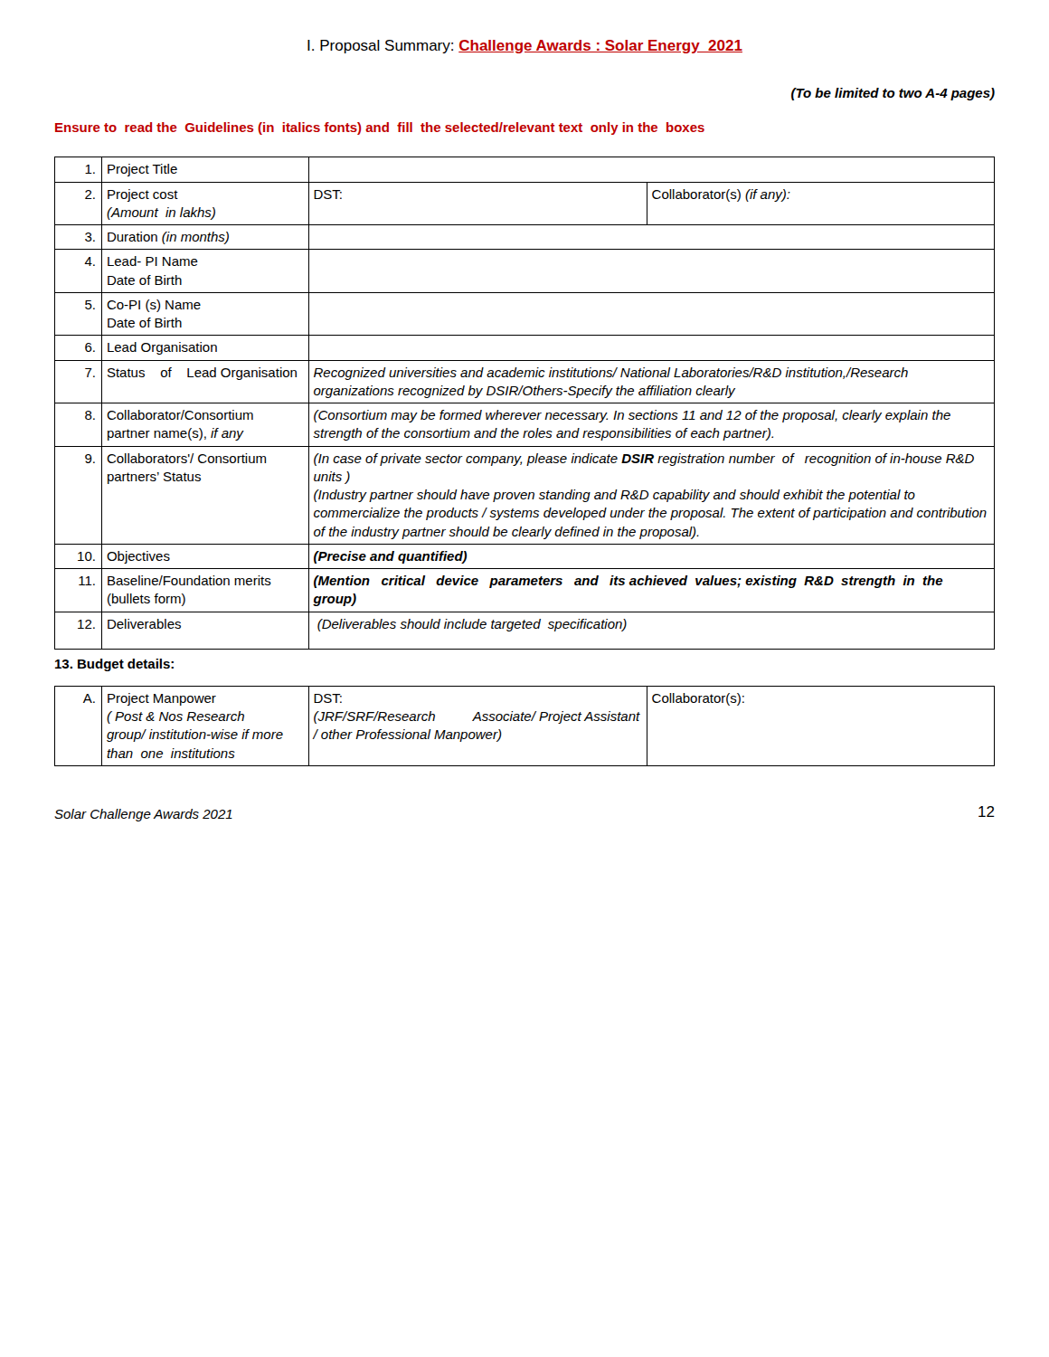I. Proposal Summary: Challenge Awards : Solar Energy 2021
(To be limited to two A-4 pages)
Ensure to read the Guidelines (in italics fonts) and fill the selected/relevant text only in the boxes
| 1. | Project Title | |
| 2. | Project cost (Amount in lakhs) | DST: | Collaborator(s) (if any): |
| 3. | Duration (in months) | |
| 4. | Lead- PI Name Date of Birth | |
| 5. | Co-PI (s) Name Date of Birth | |
| 6. | Lead Organisation | |
| 7. | Status of Lead Organisation | Recognized universities and academic institutions/ National Laboratories/R&D institution,/Research organizations recognized by DSIR/Others-Specify the affiliation clearly |
| 8. | Collaborator/Consortium partner name(s), if any | (Consortium may be formed wherever necessary. In sections 11 and 12 of the proposal, clearly explain the strength of the consortium and the roles and responsibilities of each partner). |
| 9. | Collaborators'/ Consortium partners’ Status | (In case of private sector company, please indicate DSIR registration number of recognition of in-house R&D units ) (Industry partner should have proven standing and R&D capability and should exhibit the potential to commercialize the products / systems developed under the proposal. The extent of participation and contribution of the industry partner should be clearly defined in the proposal). |
| 10. | Objectives | (Precise and quantified) |
| 11. | Baseline/Foundation merits (bullets form) | (Mention critical device parameters and its achieved values; existing R&D strength in the group) |
| 12. | Deliverables | (Deliverables should include targeted specification) |
13. Budget details:
| A. | Project Manpower ( Post & Nos Research group/ institution-wise if more than one institutions | DST: (JRF/SRF/Research Associate/ Project Assistant / other Professional Manpower) | Collaborator(s): |
Solar Challenge Awards 2021
12